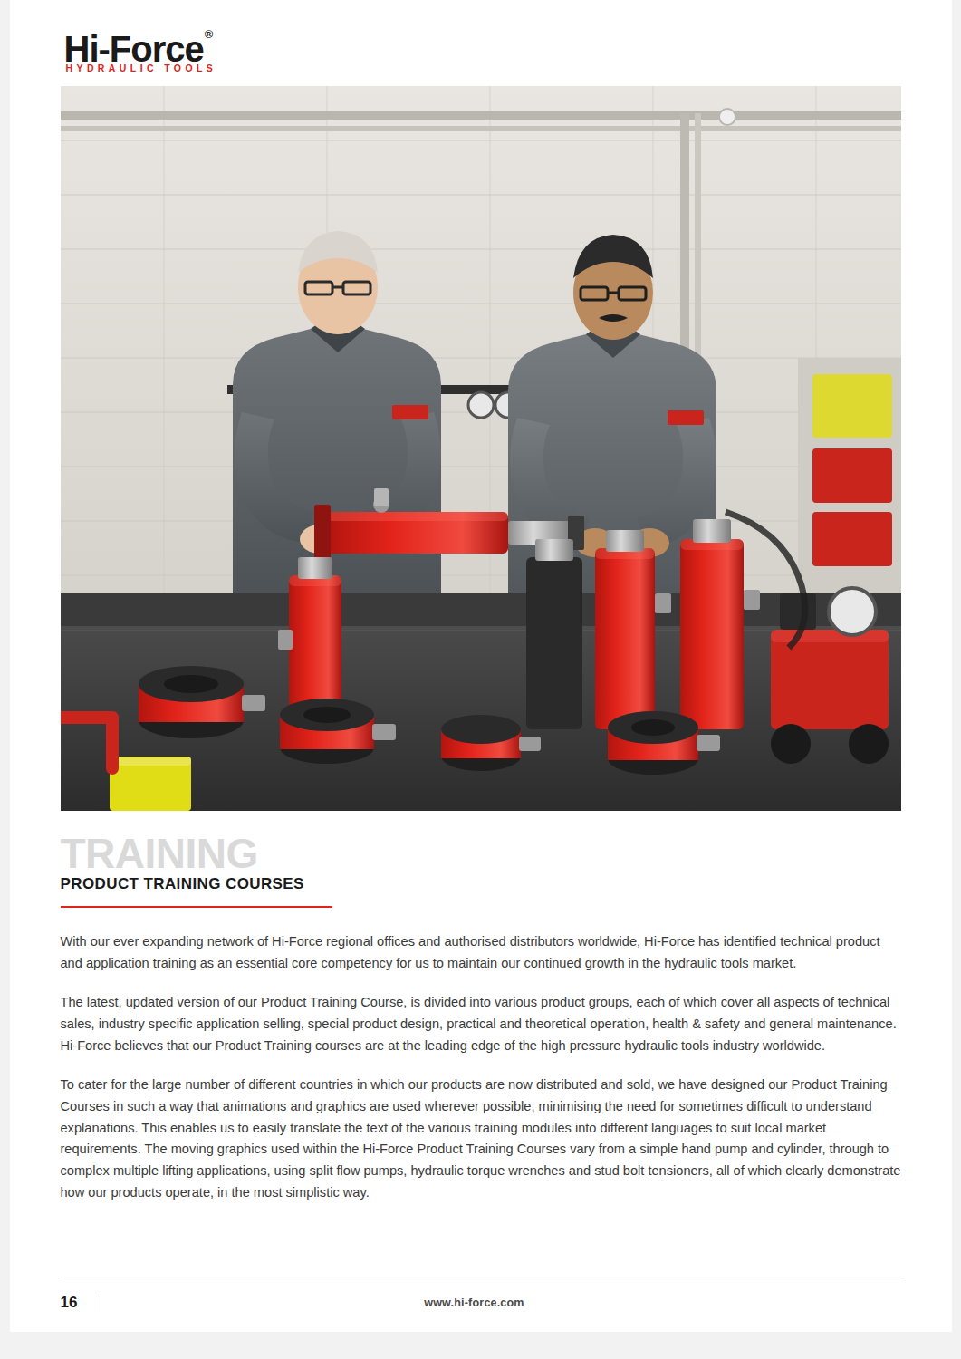Hi-Force® HYDRAULIC TOOLS
TRAINING
PRODUCT TRAINING COURSES
With our ever expanding network of Hi-Force regional offices and authorised distributors worldwide, Hi-Force has identified technical product and application training as an essential core competency for us to maintain our continued growth in the hydraulic tools market.
The latest, updated version of our Product Training Course, is divided into various product groups, each of which cover all aspects of technical sales, industry specific application selling, special product design, practical and theoretical operation, health & safety and general maintenance. Hi-Force believes that our Product Training courses are at the leading edge of the high pressure hydraulic tools industry worldwide.
To cater for the large number of different countries in which our products are now distributed and sold, we have designed our Product Training Courses in such a way that animations and graphics are used wherever possible, minimising the need for sometimes difficult to understand explanations. This enables us to easily translate the text of the various training modules into different languages to suit local market requirements. The moving graphics used within the Hi-Force Product Training Courses vary from a simple hand pump and cylinder, through to complex multiple lifting applications, using split flow pumps, hydraulic torque wrenches and stud bolt tensioners, all of which clearly demonstrate how our products operate, in the most simplistic way.
16 www.hi-force.com